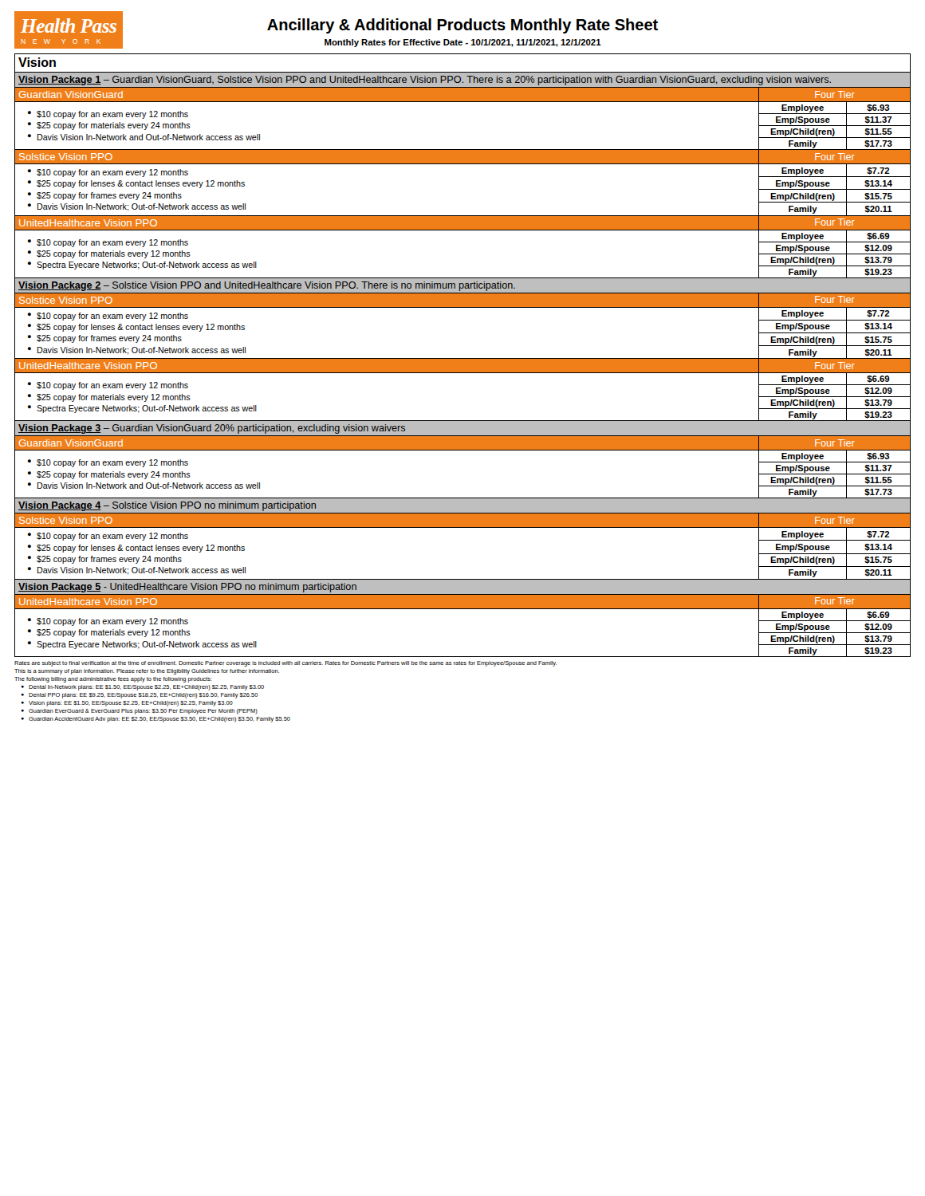Health Pass N E W Y O R K
Ancillary & Additional Products Monthly Rate Sheet
Monthly Rates for Effective Date - 10/1/2021, 11/1/2021, 12/1/2021
| Vision |
| Vision Package 1 – Guardian VisionGuard, Solstice Vision PPO and UnitedHealthcare Vision PPO. There is a 20% participation with Guardian VisionGuard, excluding vision waivers. |
| Guardian VisionGuard | Four Tier |
| $10 copay for an exam every 12 months $25 copay for materials every 24 months Davis Vision In-Network and Out-of-Network access as well | Employee | $6.93 |
| Emp/Spouse | $11.37 |
| Emp/Child(ren) | $11.55 |
| Family | $17.73 |
| Solstice Vision PPO | Four Tier |
| $10 copay for an exam every 12 months $25 copay for lenses & contact lenses every 12 months $25 copay for frames every 24 months Davis Vision In-Network; Out-of-Network access as well | Employee | $7.72 |
| Emp/Spouse | $13.14 |
| Emp/Child(ren) | $15.75 |
| Family | $20.11 |
| UnitedHealthcare Vision PPO | Four Tier |
| $10 copay for an exam every 12 months $25 copay for materials every 12 months Spectra Eyecare Networks; Out-of-Network access as well | Employee | $6.69 |
| Emp/Spouse | $12.09 |
| Emp/Child(ren) | $13.79 |
| Family | $19.23 |
| Vision Package 2 – Solstice Vision PPO and UnitedHealthcare Vision PPO. There is no minimum participation. |
| Solstice Vision PPO | Four Tier |
| $10 copay for an exam every 12 months $25 copay for lenses & contact lenses every 12 months $25 copay for frames every 24 months Davis Vision In-Network; Out-of-Network access as well | Employee | $7.72 |
| Emp/Spouse | $13.14 |
| Emp/Child(ren) | $15.75 |
| Family | $20.11 |
| UnitedHealthcare Vision PPO | Four Tier |
| $10 copay for an exam every 12 months $25 copay for materials every 12 months Spectra Eyecare Networks; Out-of-Network access as well | Employee | $6.69 |
| Emp/Spouse | $12.09 |
| Emp/Child(ren) | $13.79 |
| Family | $19.23 |
| Vision Package 3 – Guardian VisionGuard 20% participation, excluding vision waivers |
| Guardian VisionGuard | Four Tier |
| $10 copay for an exam every 12 months $25 copay for materials every 24 months Davis Vision In-Network and Out-of-Network access as well | Employee | $6.93 |
| Emp/Spouse | $11.37 |
| Emp/Child(ren) | $11.55 |
| Family | $17.73 |
| Vision Package 4 – Solstice Vision PPO no minimum participation |
| Solstice Vision PPO | Four Tier |
| $10 copay for an exam every 12 months $25 copay for lenses & contact lenses every 12 months $25 copay for frames every 24 months Davis Vision In-Network; Out-of-Network access as well | Employee | $7.72 |
| Emp/Spouse | $13.14 |
| Emp/Child(ren) | $15.75 |
| Family | $20.11 |
| Vision Package 5 - UnitedHealthcare Vision PPO no minimum participation |
| UnitedHealthcare Vision PPO | Four Tier |
| $10 copay for an exam every 12 months $25 copay for materials every 12 months Spectra Eyecare Networks; Out-of-Network access as well | Employee | $6.69 |
| Emp/Spouse | $12.09 |
| Emp/Child(ren) | $13.79 |
| Family | $19.23 |
Rates are subject to final verification at the time of enrollment. Domestic Partner coverage is included with all carriers. Rates for Domestic Partners will be the same as rates for Employee/Spouse and Family.
This is a summary of plan information. Please refer to the Eligibility Guidelines for further information.
The following billing and administrative fees apply to the following products:
Dental In-Network plans: EE $1.50, EE/Spouse $2.25, EE+Child(ren) $2.25, Family $3.00
Dental PPO plans: EE $9.25, EE/Spouse $18.25, EE+Child(ren) $16.50, Family $26.50
Vision plans: EE $1.50, EE/Spouse $2.25, EE+Child(ren) $2.25, Family $3.00
Guardian EverGuard & EverGuard Plus plans: $3.50 Per Employee Per Month (PEPM)
Guardian AccidentGuard Adv plan: EE $2.50, EE/Spouse $3.50, EE+Child(ren) $3.50, Family $5.50